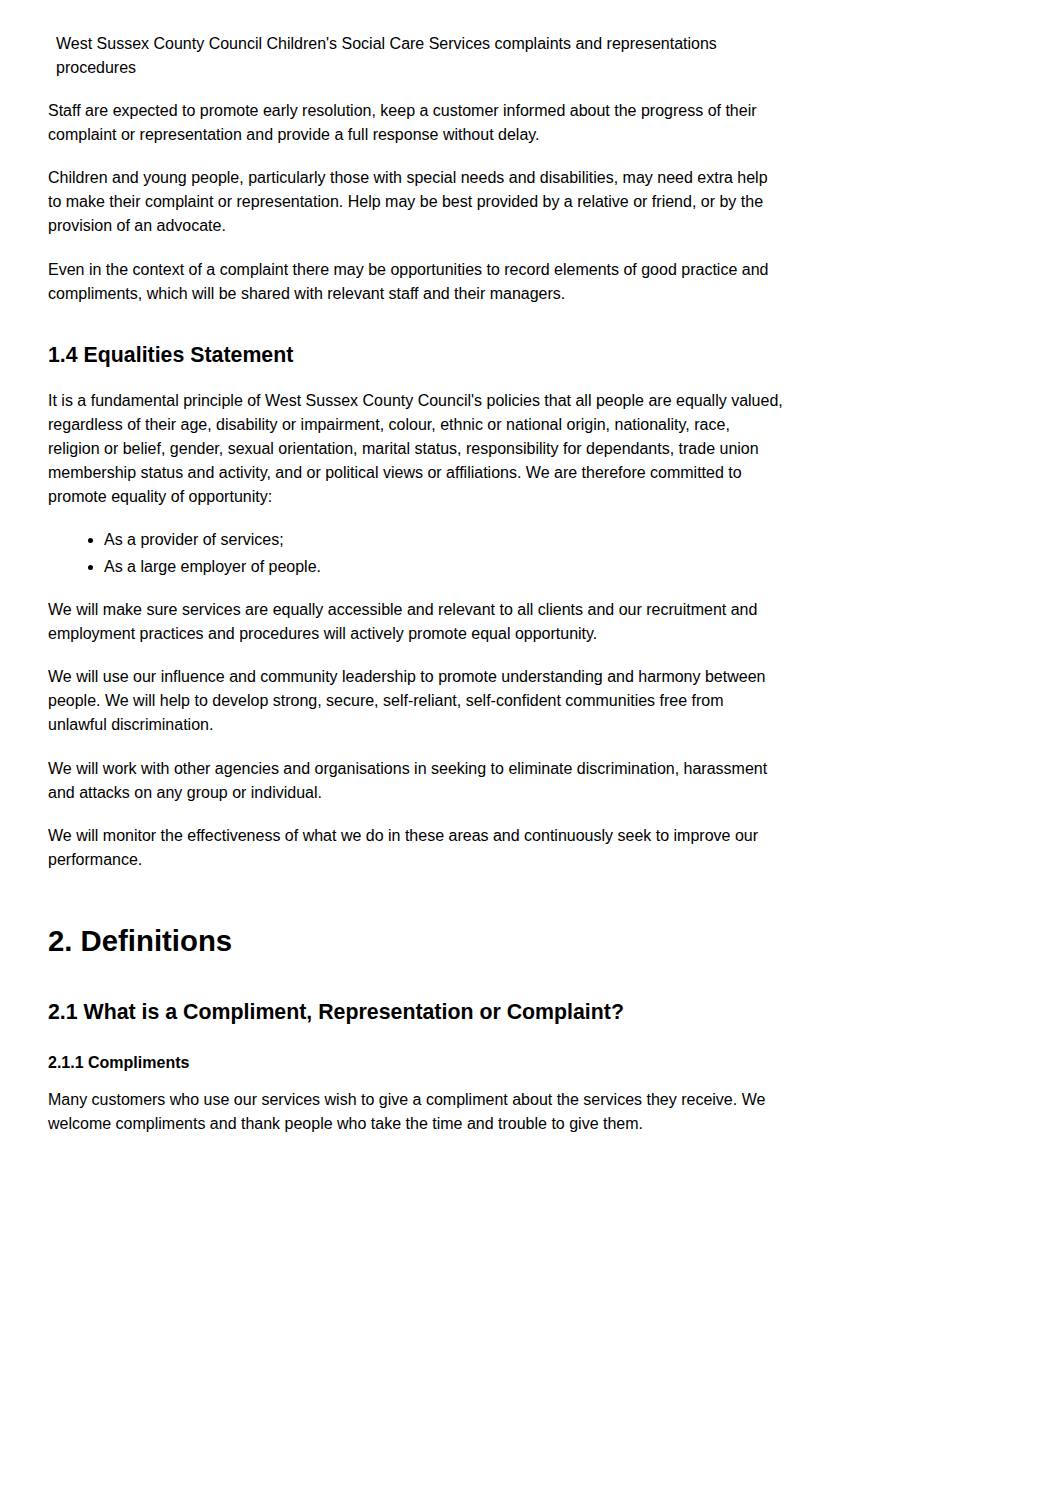West Sussex County Council Children's Social Care Services complaints and representations procedures
Staff are expected to promote early resolution, keep a customer informed about the progress of their complaint or representation and provide a full response without delay.
Children and young people, particularly those with special needs and disabilities, may need extra help to make their complaint or representation. Help may be best provided by a relative or friend, or by the provision of an advocate.
Even in the context of a complaint there may be opportunities to record elements of good practice and compliments, which will be shared with relevant staff and their managers.
1.4 Equalities Statement
It is a fundamental principle of West Sussex County Council's policies that all people are equally valued, regardless of their age, disability or impairment, colour, ethnic or national origin, nationality, race, religion or belief, gender, sexual orientation, marital status, responsibility for dependants, trade union membership status and activity, and or political views or affiliations. We are therefore committed to promote equality of opportunity:
As a provider of services;
As a large employer of people.
We will make sure services are equally accessible and relevant to all clients and our recruitment and employment practices and procedures will actively promote equal opportunity.
We will use our influence and community leadership to promote understanding and harmony between people. We will help to develop strong, secure, self-reliant, self-confident communities free from unlawful discrimination.
We will work with other agencies and organisations in seeking to eliminate discrimination, harassment and attacks on any group or individual.
We will monitor the effectiveness of what we do in these areas and continuously seek to improve our performance.
2. Definitions
2.1 What is a Compliment, Representation or Complaint?
2.1.1 Compliments
Many customers who use our services wish to give a compliment about the services they receive. We welcome compliments and thank people who take the time and trouble to give them.